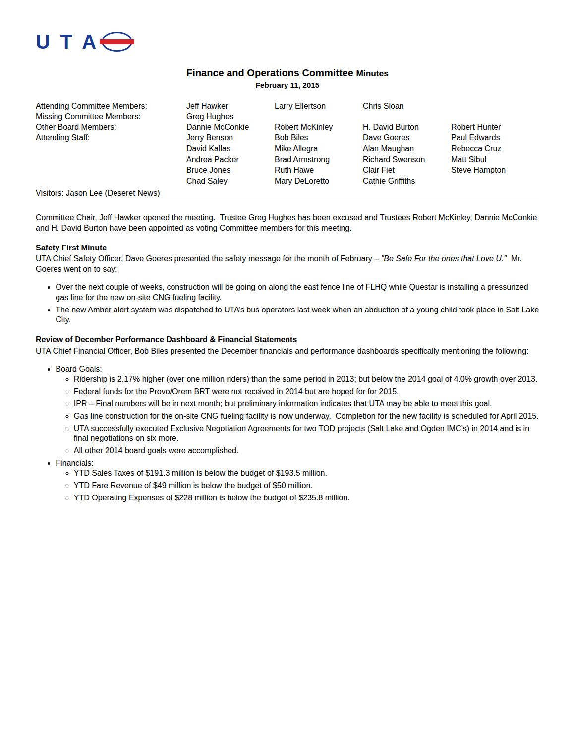U T A
Finance and Operations Committee Minutes
February 11, 2015
| Attending Committee Members: | Jeff Hawker | Larry Ellertson | Chris Sloan | |
| Missing Committee Members: | Greg Hughes | | | |
| Other Board Members: | Dannie McConkie | Robert McKinley | H. David Burton | Robert Hunter |
| Attending Staff: | Jerry Benson | Bob Biles | Dave Goeres | Paul Edwards |
| | David Kallas | Mike Allegra | Alan Maughan | Rebecca Cruz |
| | Andrea Packer | Brad Armstrong | Richard Swenson | Matt Sibul |
| | Bruce Jones | Ruth Hawe | Clair Fiet | Steve Hampton |
| | Chad Saley | Mary DeLoretto | Cathie Griffiths | |
Visitors: Jason Lee (Deseret News)
Committee Chair, Jeff Hawker opened the meeting. Trustee Greg Hughes has been excused and Trustees Robert McKinley, Dannie McConkie and H. David Burton have been appointed as voting Committee members for this meeting.
Safety First Minute
UTA Chief Safety Officer, Dave Goeres presented the safety message for the month of February – "Be Safe For the ones that Love U." Mr. Goeres went on to say:
Over the next couple of weeks, construction will be going on along the east fence line of FLHQ while Questar is installing a pressurized gas line for the new on-site CNG fueling facility.
The new Amber alert system was dispatched to UTA’s bus operators last week when an abduction of a young child took place in Salt Lake City.
Review of December Performance Dashboard & Financial Statements
UTA Chief Financial Officer, Bob Biles presented the December financials and performance dashboards specifically mentioning the following:
Board Goals:
Ridership is 2.17% higher (over one million riders) than the same period in 2013; but below the 2014 goal of 4.0% growth over 2013.
Federal funds for the Provo/Orem BRT were not received in 2014 but are hoped for for 2015.
IPR – Final numbers will be in next month; but preliminary information indicates that UTA may be able to meet this goal.
Gas line construction for the on-site CNG fueling facility is now underway. Completion for the new facility is scheduled for April 2015.
UTA successfully executed Exclusive Negotiation Agreements for two TOD projects (Salt Lake and Ogden IMC’s) in 2014 and is in final negotiations on six more.
All other 2014 board goals were accomplished.
Financials:
YTD Sales Taxes of $191.3 million is below the budget of $193.5 million.
YTD Fare Revenue of $49 million is below the budget of $50 million.
YTD Operating Expenses of $228 million is below the budget of $235.8 million.